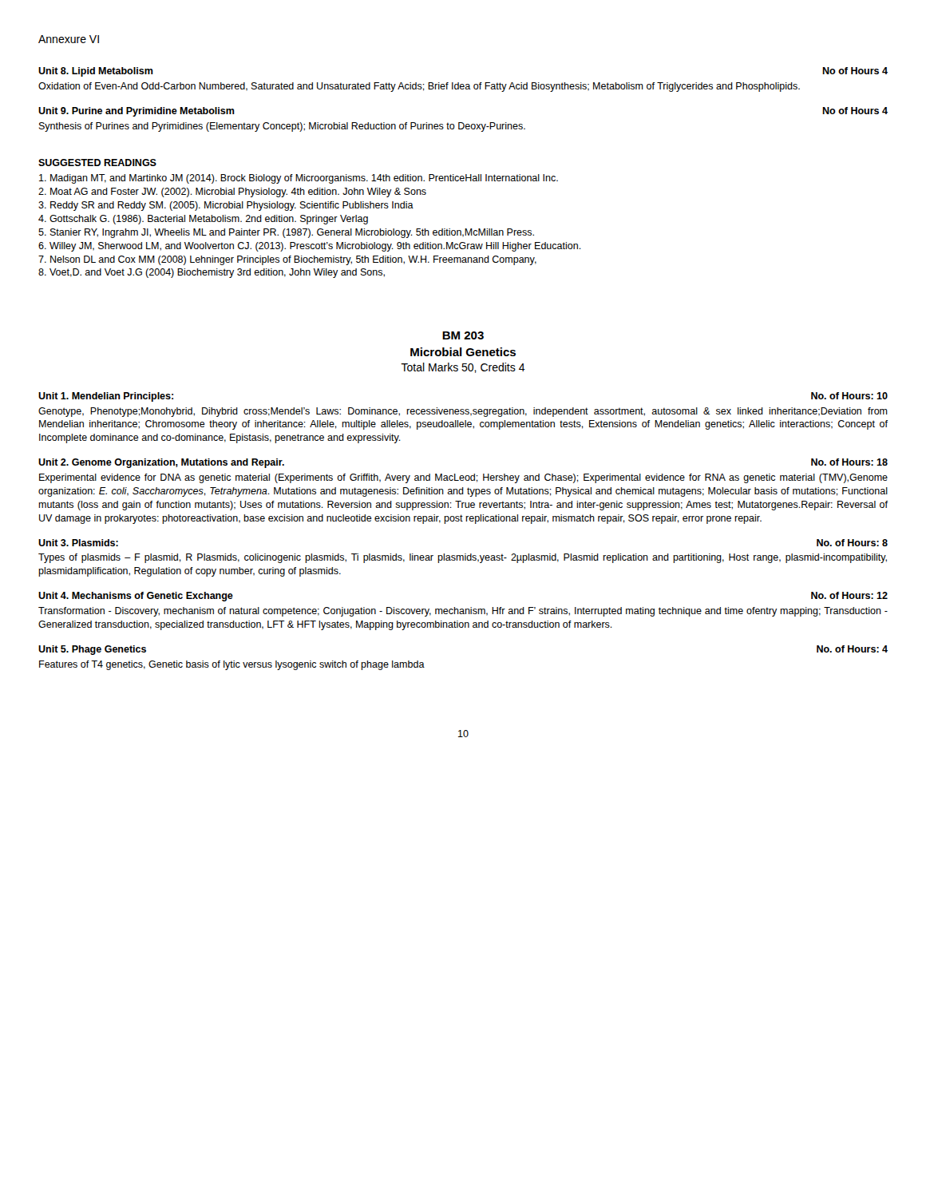Annexure VI
Unit 8. Lipid Metabolism No of Hours 4
Oxidation of Even-And Odd-Carbon Numbered, Saturated and Unsaturated Fatty Acids; Brief Idea of Fatty Acid Biosynthesis; Metabolism of Triglycerides and Phospholipids.
Unit 9. Purine and Pyrimidine Metabolism No of Hours 4
Synthesis of Purines and Pyrimidines (Elementary Concept); Microbial Reduction of Purines to Deoxy-Purines.
SUGGESTED READINGS
1. Madigan MT, and Martinko JM (2014). Brock Biology of Microorganisms. 14th edition. PrenticeHall International Inc.
2. Moat AG and Foster JW. (2002). Microbial Physiology. 4th edition. John Wiley & Sons
3. Reddy SR and Reddy SM. (2005). Microbial Physiology. Scientific Publishers India
4. Gottschalk G. (1986). Bacterial Metabolism. 2nd edition. Springer Verlag
5. Stanier RY, Ingrahm JI, Wheelis ML and Painter PR. (1987). General Microbiology. 5th edition,McMillan Press.
6. Willey JM, Sherwood LM, and Woolverton CJ. (2013). Prescott’s Microbiology. 9th edition.McGraw Hill Higher Education.
7. Nelson DL and Cox MM (2008) Lehninger Principles of Biochemistry, 5th Edition, W.H. Freemanand Company,
8. Voet,D. and Voet J.G (2004) Biochemistry 3rd edition, John Wiley and Sons,
BM 203
Microbial Genetics
Total Marks 50, Credits 4
Unit 1. Mendelian Principles: No. of Hours: 10
Genotype, Phenotype;Monohybrid, Dihybrid cross;Mendel’s Laws: Dominance, recessiveness,segregation, independent assortment, autosomal & sex linked inheritance;Deviation from Mendelian inheritance; Chromosome theory of inheritance: Allele, multiple alleles, pseudoallele, complementation tests, Extensions of Mendelian genetics; Allelic interactions; Concept of Incomplete dominance and co-dominance, Epistasis, penetrance and expressivity.
Unit 2. Genome Organization, Mutations and Repair. No. of Hours: 18
Experimental evidence for DNA as genetic material (Experiments of Griffith, Avery and MacLeod; Hershey and Chase); Experimental evidence for RNA as genetic material (TMV),Genome organization: E. coli, Saccharomyces, Tetrahymena. Mutations and mutagenesis: Definition and types of Mutations; Physical and chemical mutagens; Molecular basis of mutations; Functional mutants (loss and gain of function mutants); Uses of mutations. Reversion and suppression: True revertants; Intra- and inter-genic suppression; Ames test; Mutatorgenes.Repair: Reversal of UV damage in prokaryotes: photoreactivation, base excision and nucleotide excision repair, post replicational repair, mismatch repair, SOS repair, error prone repair.
Unit 3. Plasmids: No. of Hours: 8
Types of plasmids – F plasmid, R Plasmids, colicinogenic plasmids, Ti plasmids, linear plasmids,yeast- 2µplasmid, Plasmid replication and partitioning, Host range, plasmid-incompatibility, plasmidamplification, Regulation of copy number, curing of plasmids.
Unit 4. Mechanisms of Genetic Exchange No. of Hours: 12
Transformation - Discovery, mechanism of natural competence; Conjugation - Discovery, mechanism, Hfr and F’ strains, Interrupted mating technique and time ofentry mapping; Transduction - Generalized transduction, specialized transduction, LFT & HFT lysates, Mapping byrecombination and co-transduction of markers.
Unit 5. Phage Genetics No. of Hours: 4
Features of T4 genetics, Genetic basis of lytic versus lysogenic switch of phage lambda
10